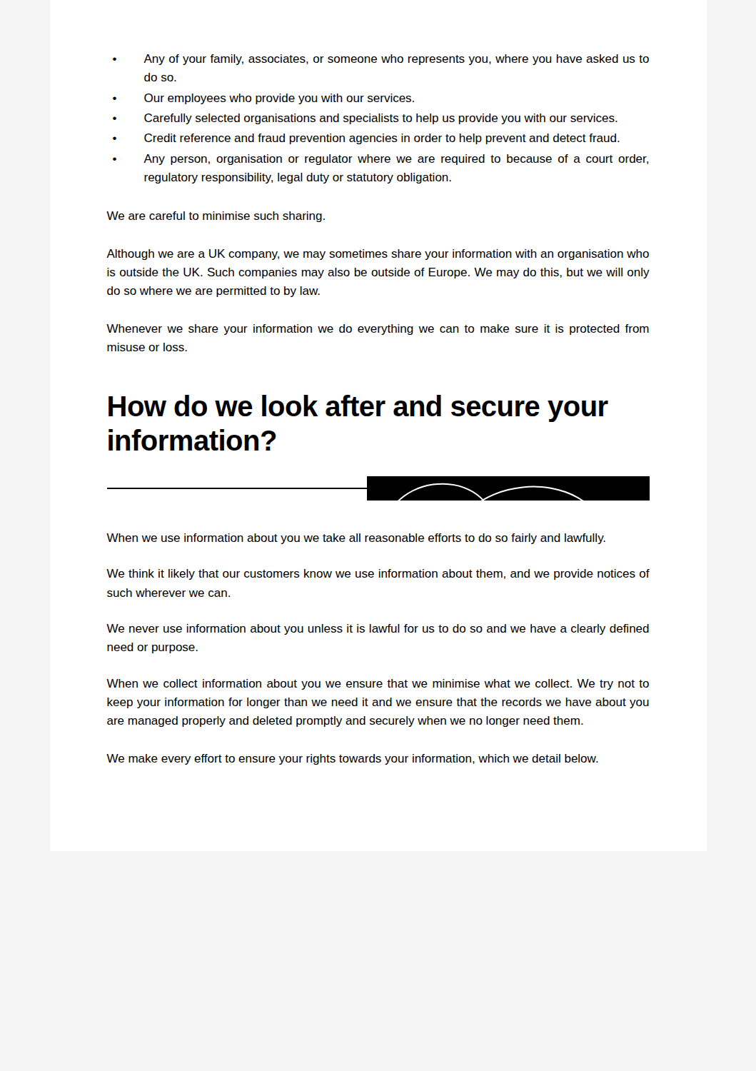Any of your family, associates, or someone who represents you, where you have asked us to do so.
Our employees who provide you with our services.
Carefully selected organisations and specialists to help us provide you with our services.
Credit reference and fraud prevention agencies in order to help prevent and detect fraud.
Any person, organisation or regulator where we are required to because of a court order, regulatory responsibility, legal duty or statutory obligation.
We are careful to minimise such sharing.
Although we are a UK company, we may sometimes share your information with an organisation who is outside the UK. Such companies may also be outside of Europe. We may do this, but we will only do so where we are permitted to by law.
Whenever we share your information we do everything we can to make sure it is protected from misuse or loss.
How do we look after and secure your information?
When we use information about you we take all reasonable efforts to do so fairly and lawfully.
We think it likely that our customers know we use information about them, and we provide notices of such wherever we can.
We never use information about you unless it is lawful for us to do so and we have a clearly defined need or purpose.
When we collect information about you we ensure that we minimise what we collect. We try not to keep your information for longer than we need it and we ensure that the records we have about you are managed properly and deleted promptly and securely when we no longer need them.
We make every effort to ensure your rights towards your information, which we detail below.